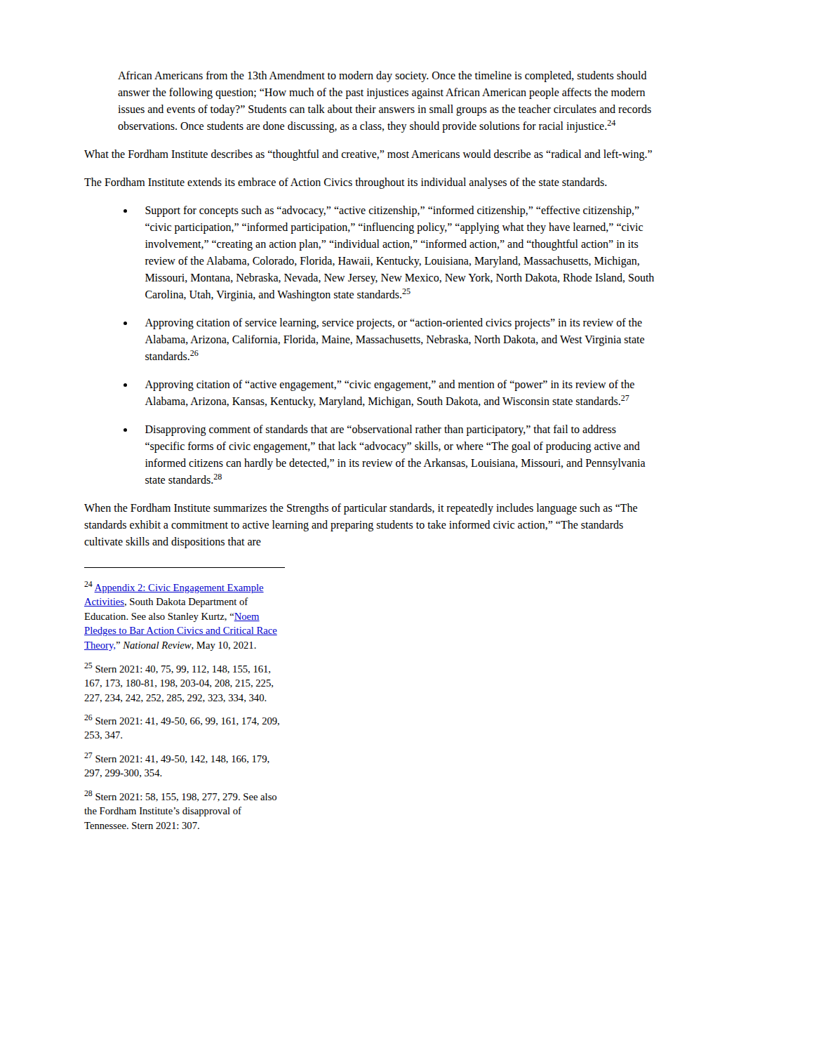African Americans from the 13th Amendment to modern day society. Once the timeline is completed, students should answer the following question; “How much of the past injustices against African American people affects the modern issues and events of today?” Students can talk about their answers in small groups as the teacher circulates and records observations. Once students are done discussing, as a class, they should provide solutions for racial injustice.24
What the Fordham Institute describes as “thoughtful and creative,” most Americans would describe as “radical and left-wing.”
The Fordham Institute extends its embrace of Action Civics throughout its individual analyses of the state standards.
Support for concepts such as “advocacy,” “active citizenship,” “informed citizenship,” “effective citizenship,” “civic participation,” “informed participation,” “influencing policy,” “applying what they have learned,” “civic involvement,” “creating an action plan,” “individual action,” “informed action,” and “thoughtful action” in its review of the Alabama, Colorado, Florida, Hawaii, Kentucky, Louisiana, Maryland, Massachusetts, Michigan, Missouri, Montana, Nebraska, Nevada, New Jersey, New Mexico, New York, North Dakota, Rhode Island, South Carolina, Utah, Virginia, and Washington state standards.25
Approving citation of service learning, service projects, or “action-oriented civics projects” in its review of the Alabama, Arizona, California, Florida, Maine, Massachusetts, Nebraska, North Dakota, and West Virginia state standards.26
Approving citation of “active engagement,” “civic engagement,” and mention of “power” in its review of the Alabama, Arizona, Kansas, Kentucky, Maryland, Michigan, South Dakota, and Wisconsin state standards.27
Disapproving comment of standards that are “observational rather than participatory,” that fail to address “specific forms of civic engagement,” that lack “advocacy” skills, or where “The goal of producing active and informed citizens can hardly be detected,” in its review of the Arkansas, Louisiana, Missouri, and Pennsylvania state standards.28
When the Fordham Institute summarizes the Strengths of particular standards, it repeatedly includes language such as “The standards exhibit a commitment to active learning and preparing students to take informed civic action,” “The standards cultivate skills and dispositions that are
24 Appendix 2: Civic Engagement Example Activities, South Dakota Department of Education. See also Stanley Kurtz, “Noem Pledges to Bar Action Civics and Critical Race Theory,” National Review, May 10, 2021.
25 Stern 2021: 40, 75, 99, 112, 148, 155, 161, 167, 173, 180-81, 198, 203-04, 208, 215, 225, 227, 234, 242, 252, 285, 292, 323, 334, 340.
26 Stern 2021: 41, 49-50, 66, 99, 161, 174, 209, 253, 347.
27 Stern 2021: 41, 49-50, 142, 148, 166, 179, 297, 299-300, 354.
28 Stern 2021: 58, 155, 198, 277, 279. See also the Fordham Institute’s disapproval of Tennessee. Stern 2021: 307.